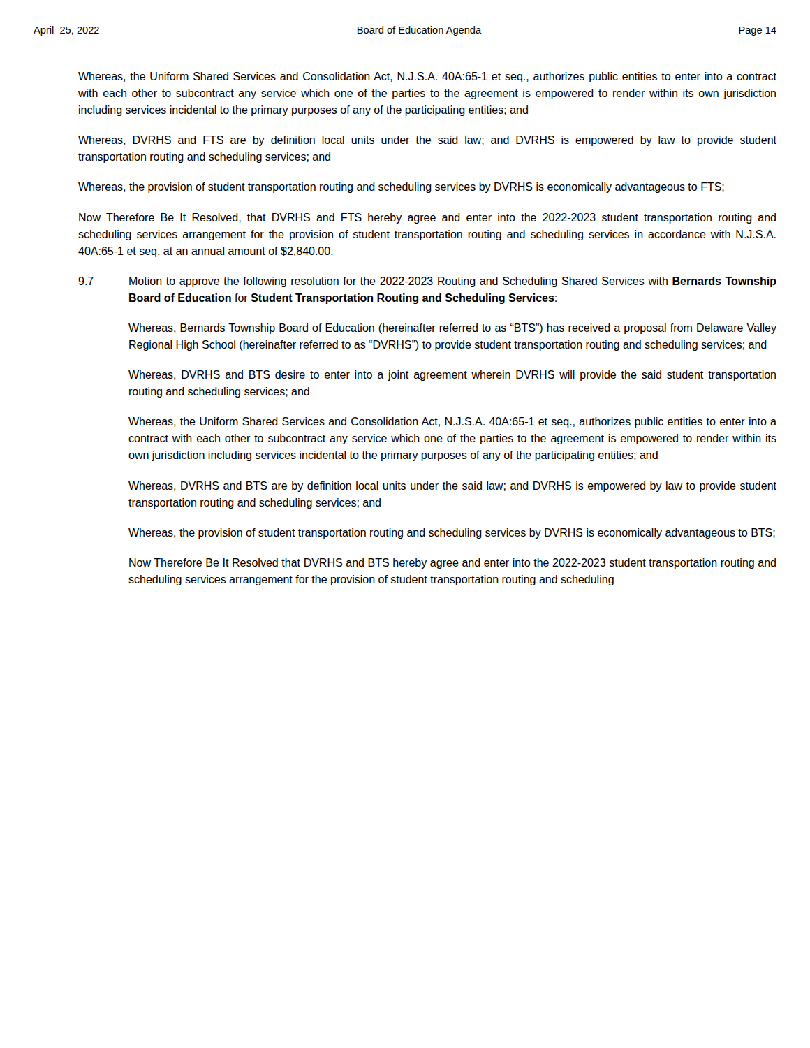April 25, 2022 Board of Education Agenda Page 14
Whereas, the Uniform Shared Services and Consolidation Act, N.J.S.A. 40A:65-1 et seq., authorizes public entities to enter into a contract with each other to subcontract any service which one of the parties to the agreement is empowered to render within its own jurisdiction including services incidental to the primary purposes of any of the participating entities; and
Whereas, DVRHS and FTS are by definition local units under the said law; and DVRHS is empowered by law to provide student transportation routing and scheduling services; and
Whereas, the provision of student transportation routing and scheduling services by DVRHS is economically advantageous to FTS;
Now Therefore Be It Resolved, that DVRHS and FTS hereby agree and enter into the 2022-2023 student transportation routing and scheduling services arrangement for the provision of student transportation routing and scheduling services in accordance with N.J.S.A. 40A:65-1 et seq. at an annual amount of $2,840.00.
9.7
Motion to approve the following resolution for the 2022-2023 Routing and Scheduling Shared Services with Bernards Township Board of Education for Student Transportation Routing and Scheduling Services:
Whereas, Bernards Township Board of Education (hereinafter referred to as “BTS”) has received a proposal from Delaware Valley Regional High School (hereinafter referred to as “DVRHS”) to provide student transportation routing and scheduling services; and
Whereas, DVRHS and BTS desire to enter into a joint agreement wherein DVRHS will provide the said student transportation routing and scheduling services; and
Whereas, the Uniform Shared Services and Consolidation Act, N.J.S.A. 40A:65-1 et seq., authorizes public entities to enter into a contract with each other to subcontract any service which one of the parties to the agreement is empowered to render within its own jurisdiction including services incidental to the primary purposes of any of the participating entities; and
Whereas, DVRHS and BTS are by definition local units under the said law; and DVRHS is empowered by law to provide student transportation routing and scheduling services; and
Whereas, the provision of student transportation routing and scheduling services by DVRHS is economically advantageous to BTS;
Now Therefore Be It Resolved that DVRHS and BTS hereby agree and enter into the 2022-2023 student transportation routing and scheduling services arrangement for the provision of student transportation routing and scheduling